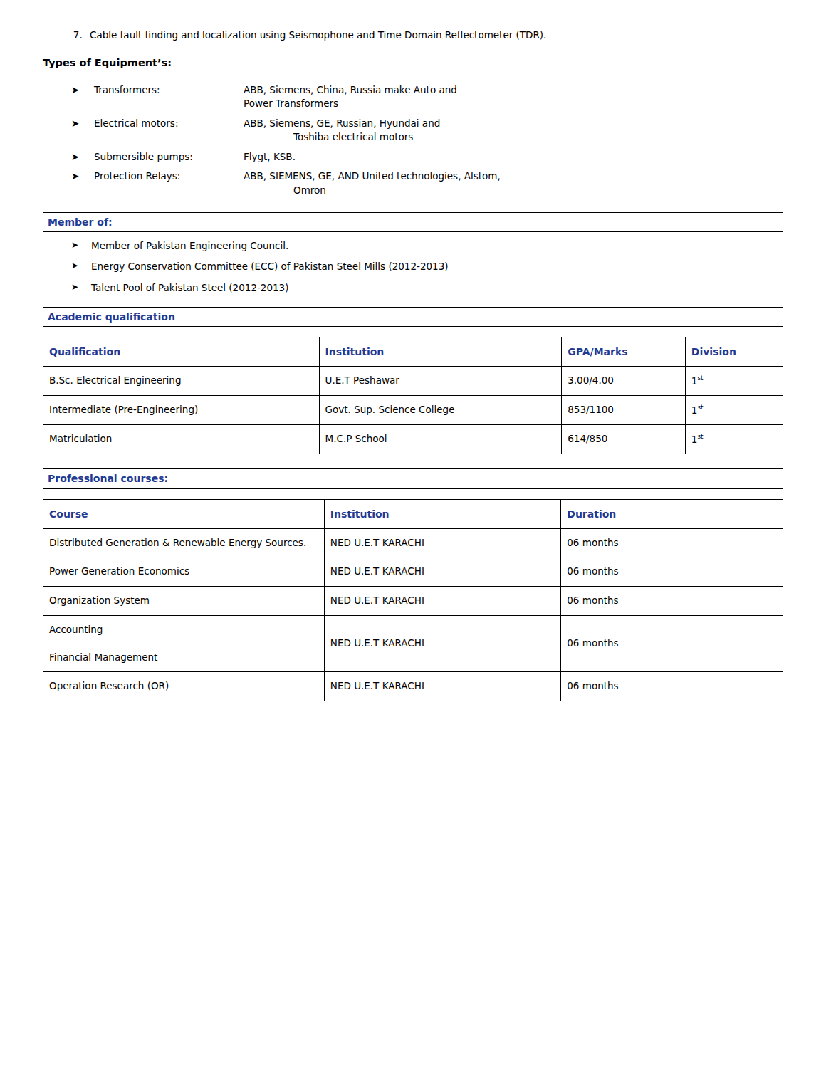Cable fault finding and localization using Seismophone and Time Domain Reflectometer (TDR).
Types of Equipment’s:
| ➤ | Transformers: | ABB, Siemens, China, Russia make Auto and Power Transformers |
| ➤ | Electrical motors: | ABB, Siemens, GE, Russian, Hyundai and Toshiba electrical motors |
| ➤ | Submersible pumps: | Flygt, KSB. |
| ➤ | Protection Relays: | ABB, SIEMENS, GE, AND United technologies, Alstom, Omron |
Member of:
Member of Pakistan Engineering Council.
Energy Conservation Committee (ECC) of Pakistan Steel Mills (2012-2013)
Talent Pool of Pakistan Steel (2012-2013)
Academic qualification
| Qualification | Institution | GPA/Marks | Division |
| --- | --- | --- | --- |
| B.Sc. Electrical Engineering | U.E.T Peshawar | 3.00/4.00 | 1 st |
| Intermediate (Pre-Engineering) | Govt. Sup. Science College | 853/1100 | 1 st |
| Matriculation | M.C.P School | 614/850 | 1 st |
Professional courses:
| Course | Institution | Duration |
| --- | --- | --- |
| Distributed Generation & Renewable Energy Sources. | NED U.E.T KARACHI | 06 months |
| Power Generation Economics | NED U.E.T KARACHI | 06 months |
| Organization System | NED U.E.T KARACHI | 06 months |
| Accounting Financial Management | NED U.E.T KARACHI | 06 months |
| Operation Research (OR) | NED U.E.T KARACHI | 06 months |